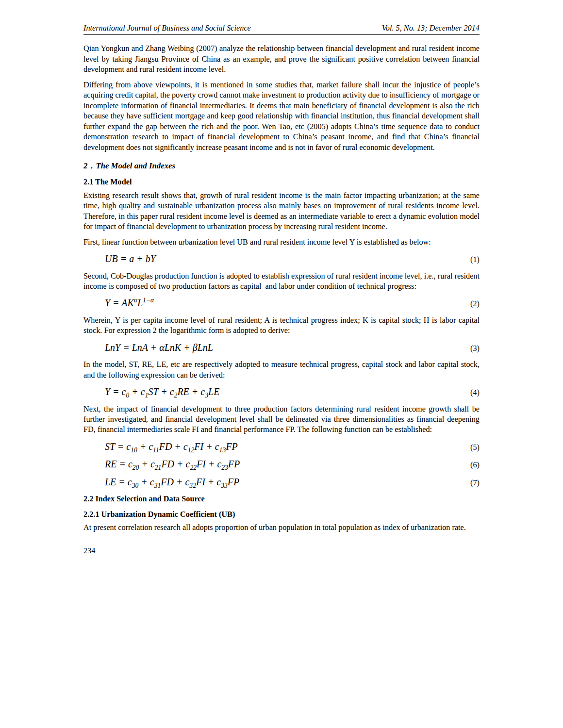International Journal of Business and Social Science
Vol. 5, No. 13; December 2014
Qian Yongkun and Zhang Weibing (2007) analyze the relationship between financial development and rural resident income level by taking Jiangsu Province of China as an example, and prove the significant positive correlation between financial development and rural resident income level.
Differing from above viewpoints, it is mentioned in some studies that, market failure shall incur the injustice of people’s acquiring credit capital, the poverty crowd cannot make investment to production activity due to insufficiency of mortgage or incomplete information of financial intermediaries. It deems that main beneficiary of financial development is also the rich because they have sufficient mortgage and keep good relationship with financial institution, thus financial development shall further expand the gap between the rich and the poor. Wen Tao, etc (2005) adopts China’s time sequence data to conduct demonstration research to impact of financial development to China’s peasant income, and find that China’s financial development does not significantly increase peasant income and is not in favor of rural economic development.
2．The Model and Indexes
2.1 The Model
Existing research result shows that, growth of rural resident income is the main factor impacting urbanization; at the same time, high quality and sustainable urbanization process also mainly bases on improvement of rural residents income level. Therefore, in this paper rural resident income level is deemed as an intermediate variable to erect a dynamic evolution model for impact of financial development to urbanization process by increasing rural resident income.
First, linear function between urbanization level UB and rural resident income level Y is established as below:
UB = a + bY
(1)
Second, Cob-Douglas production function is adopted to establish expression of rural resident income level, i.e., rural resident income is composed of two production factors as capital and labor under condition of technical progress:
Y = AKαL1−α
(2)
Wherein, Y is per capita income level of rural resident; A is technical progress index; K is capital stock; H is labor capital stock. For expression 2 the logarithmic form is adopted to derive:
LnY = LnA + αLnK + βLnL
(3)
In the model, ST, RE, LE, etc are respectively adopted to measure technical progress, capital stock and labor capital stock, and the following expression can be derived:
Y = c0 + c1ST + c2RE + c3LE
(4)
Next, the impact of financial development to three production factors determining rural resident income growth shall be further investigated, and financial development level shall be delineated via three dimensionalities as financial deepening FD, financial intermediaries scale FI and financial performance FP. The following function can be established:
ST = c10 + c11FD + c12FI + c13FP
(5)
RE = c20 + c21FD + c22FI + c23FP
(6)
LE = c30 + c31FD + c32FI + c33FP
(7)
2.2 Index Selection and Data Source
2.2.1 Urbanization Dynamic Coefficient (UB)
At present correlation research all adopts proportion of urban population in total population as index of urbanization rate.
234